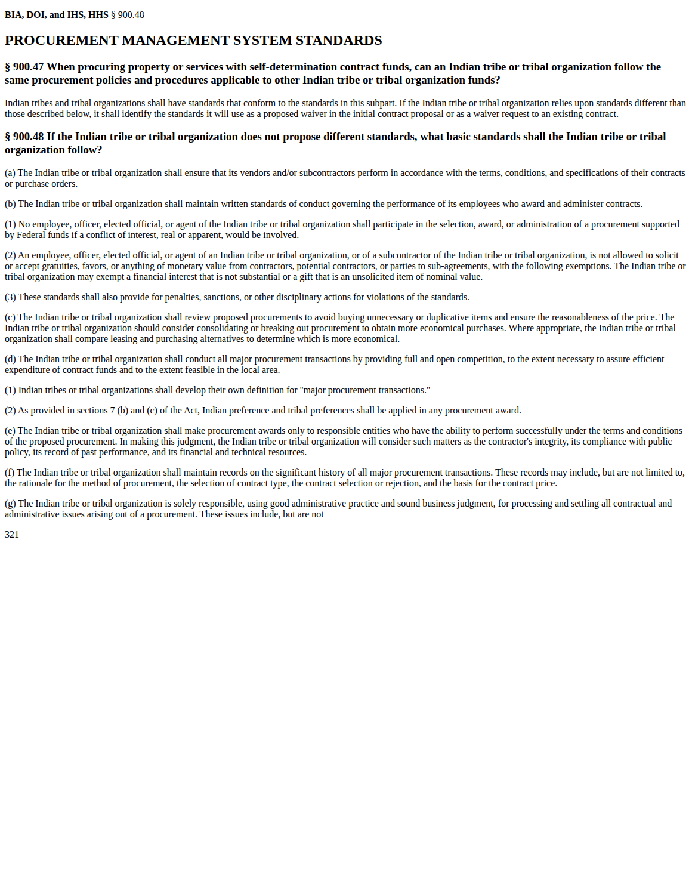BIA, DOI, and IHS, HHS § 900.48
PROCUREMENT MANAGEMENT SYSTEM STANDARDS
§ 900.47 When procuring property or services with self-determination contract funds, can an Indian tribe or tribal organization follow the same procurement policies and procedures applicable to other Indian tribe or tribal organization funds?
Indian tribes and tribal organizations shall have standards that conform to the standards in this subpart. If the Indian tribe or tribal organization relies upon standards different than those described below, it shall identify the standards it will use as a proposed waiver in the initial contract proposal or as a waiver request to an existing contract.
§ 900.48 If the Indian tribe or tribal organization does not propose different standards, what basic standards shall the Indian tribe or tribal organization follow?
(a) The Indian tribe or tribal organization shall ensure that its vendors and/or subcontractors perform in accordance with the terms, conditions, and specifications of their contracts or purchase orders.
(b) The Indian tribe or tribal organization shall maintain written standards of conduct governing the performance of its employees who award and administer contracts.
(1) No employee, officer, elected official, or agent of the Indian tribe or tribal organization shall participate in the selection, award, or administration of a procurement supported by Federal funds if a conflict of interest, real or apparent, would be involved.
(2) An employee, officer, elected official, or agent of an Indian tribe or tribal organization, or of a subcontractor of the Indian tribe or tribal organization, is not allowed to solicit or accept gratuities, favors, or anything of monetary value from contractors, potential contractors, or parties to sub-agreements, with the following exemptions. The Indian tribe or tribal organization may exempt a financial interest that is not substantial or a gift that is an unsolicited item of nominal value.
(3) These standards shall also provide for penalties, sanctions, or other disciplinary actions for violations of the standards.
(c) The Indian tribe or tribal organization shall review proposed procurements to avoid buying unnecessary or duplicative items and ensure the reasonableness of the price. The Indian tribe or tribal organization should consider consolidating or breaking out procurement to obtain more economical purchases. Where appropriate, the Indian tribe or tribal organization shall compare leasing and purchasing alternatives to determine which is more economical.
(d) The Indian tribe or tribal organization shall conduct all major procurement transactions by providing full and open competition, to the extent necessary to assure efficient expenditure of contract funds and to the extent feasible in the local area.
(1) Indian tribes or tribal organizations shall develop their own definition for ''major procurement transactions.''
(2) As provided in sections 7 (b) and (c) of the Act, Indian preference and tribal preferences shall be applied in any procurement award.
(e) The Indian tribe or tribal organization shall make procurement awards only to responsible entities who have the ability to perform successfully under the terms and conditions of the proposed procurement. In making this judgment, the Indian tribe or tribal organization will consider such matters as the contractor's integrity, its compliance with public policy, its record of past performance, and its financial and technical resources.
(f) The Indian tribe or tribal organization shall maintain records on the significant history of all major procurement transactions. These records may include, but are not limited to, the rationale for the method of procurement, the selection of contract type, the contract selection or rejection, and the basis for the contract price.
(g) The Indian tribe or tribal organization is solely responsible, using good administrative practice and sound business judgment, for processing and settling all contractual and administrative issues arising out of a procurement. These issues include, but are not
321